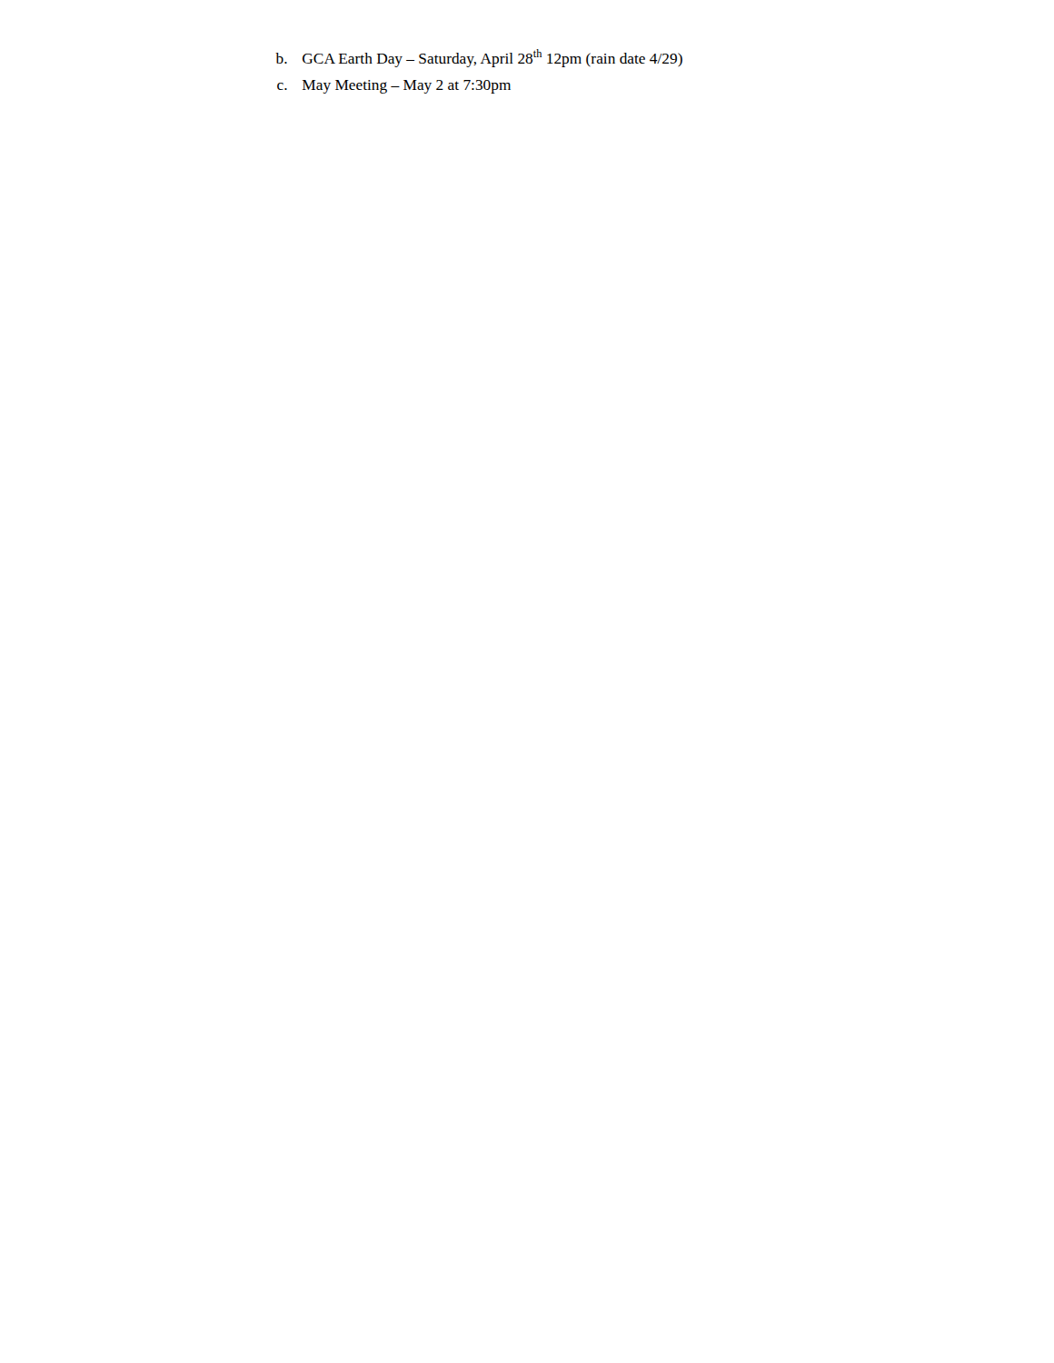GCA Earth Day – Saturday, April 28th 12pm (rain date 4/29)
May Meeting – May 2 at 7:30pm